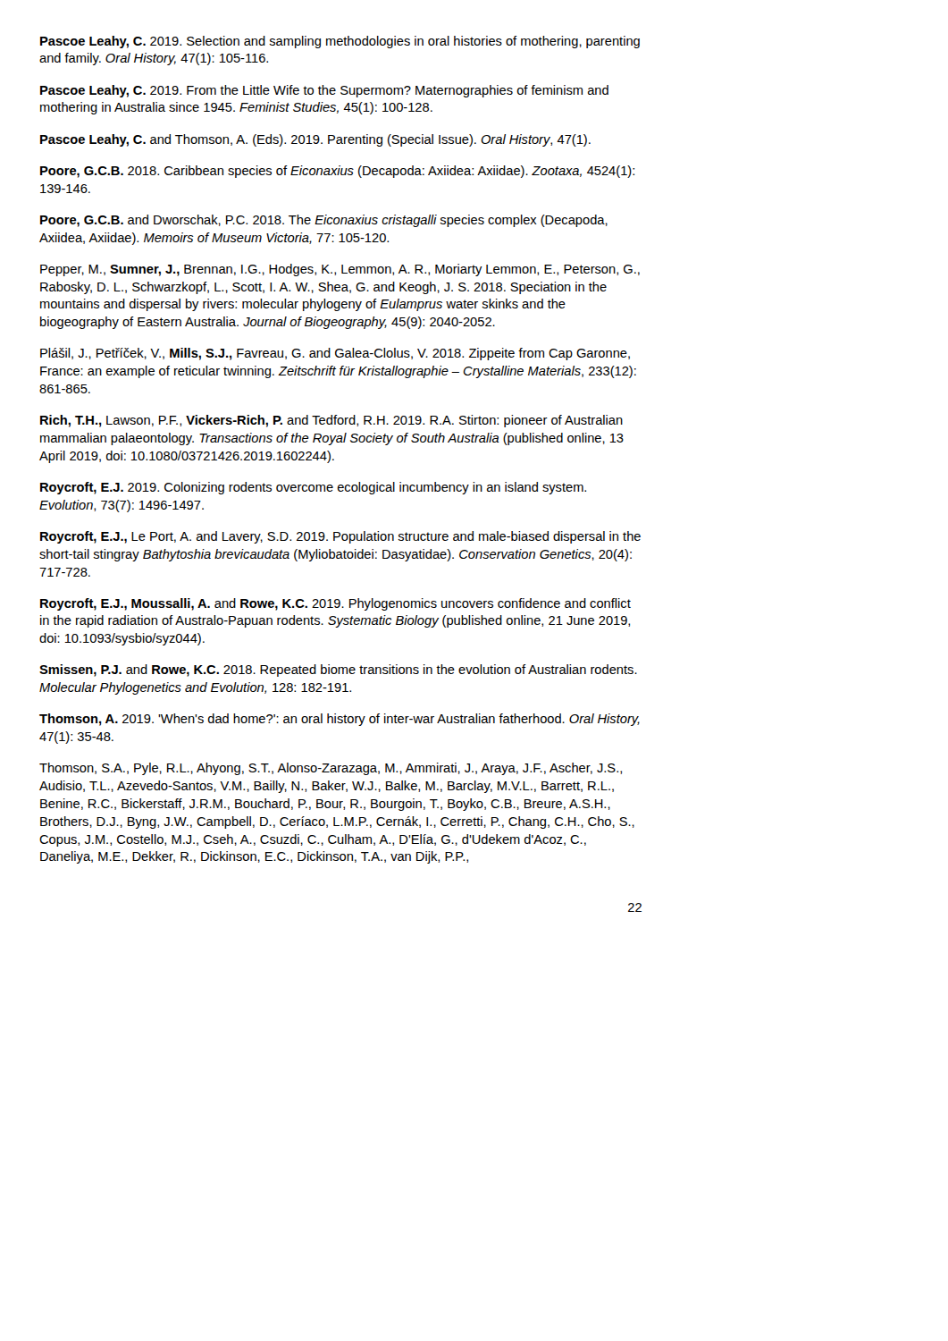Pascoe Leahy, C. 2019. Selection and sampling methodologies in oral histories of mothering, parenting and family. Oral History, 47(1): 105-116.
Pascoe Leahy, C. 2019. From the Little Wife to the Supermom? Maternographies of feminism and mothering in Australia since 1945. Feminist Studies, 45(1): 100-128.
Pascoe Leahy, C. and Thomson, A. (Eds). 2019. Parenting (Special Issue). Oral History, 47(1).
Poore, G.C.B. 2018. Caribbean species of Eiconaxius (Decapoda: Axiidea: Axiidae). Zootaxa, 4524(1): 139-146.
Poore, G.C.B. and Dworschak, P.C. 2018. The Eiconaxius cristagalli species complex (Decapoda, Axiidea, Axiidae). Memoirs of Museum Victoria, 77: 105-120.
Pepper, M., Sumner, J., Brennan, I.G., Hodges, K., Lemmon, A. R., Moriarty Lemmon, E., Peterson, G., Rabosky, D. L., Schwarzkopf, L., Scott, I. A. W., Shea, G. and Keogh, J. S. 2018. Speciation in the mountains and dispersal by rivers: molecular phylogeny of Eulamprus water skinks and the biogeography of Eastern Australia. Journal of Biogeography, 45(9): 2040-2052.
Plášil, J., Petříček, V., Mills, S.J., Favreau, G. and Galea-Clolus, V. 2018. Zippeite from Cap Garonne, France: an example of reticular twinning. Zeitschrift für Kristallographie – Crystalline Materials, 233(12): 861-865.
Rich, T.H., Lawson, P.F., Vickers-Rich, P. and Tedford, R.H. 2019. R.A. Stirton: pioneer of Australian mammalian palaeontology. Transactions of the Royal Society of South Australia (published online, 13 April 2019, doi: 10.1080/03721426.2019.1602244).
Roycroft, E.J. 2019. Colonizing rodents overcome ecological incumbency in an island system. Evolution, 73(7): 1496-1497.
Roycroft, E.J., Le Port, A. and Lavery, S.D. 2019. Population structure and male-biased dispersal in the short-tail stingray Bathytoshia brevicaudata (Myliobatoidei: Dasyatidae). Conservation Genetics, 20(4): 717-728.
Roycroft, E.J., Moussalli, A. and Rowe, K.C. 2019. Phylogenomics uncovers confidence and conflict in the rapid radiation of Australo-Papuan rodents. Systematic Biology (published online, 21 June 2019, doi: 10.1093/sysbio/syz044).
Smissen, P.J. and Rowe, K.C. 2018. Repeated biome transitions in the evolution of Australian rodents. Molecular Phylogenetics and Evolution, 128: 182-191.
Thomson, A. 2019. 'When's dad home?': an oral history of inter-war Australian fatherhood. Oral History, 47(1): 35-48.
Thomson, S.A., Pyle, R.L., Ahyong, S.T., Alonso-Zarazaga, M., Ammirati, J., Araya, J.F., Ascher, J.S., Audisio, T.L., Azevedo-Santos, V.M., Bailly, N., Baker, W.J., Balke, M., Barclay, M.V.L., Barrett, R.L., Benine, R.C., Bickerstaff, J.R.M., Bouchard, P., Bour, R., Bourgoin, T., Boyko, C.B., Breure, A.S.H., Brothers, D.J., Byng, J.W., Campbell, D., Ceríaco, L.M.P., Cernák, I., Cerretti, P., Chang, C.H., Cho, S., Copus, J.M., Costello, M.J., Cseh, A., Csuzdi, C., Culham, A., D'Elía, G., d'Udekem d'Acoz, C., Daneliya, M.E., Dekker, R., Dickinson, E.C., Dickinson, T.A., van Dijk, P.P.,
22